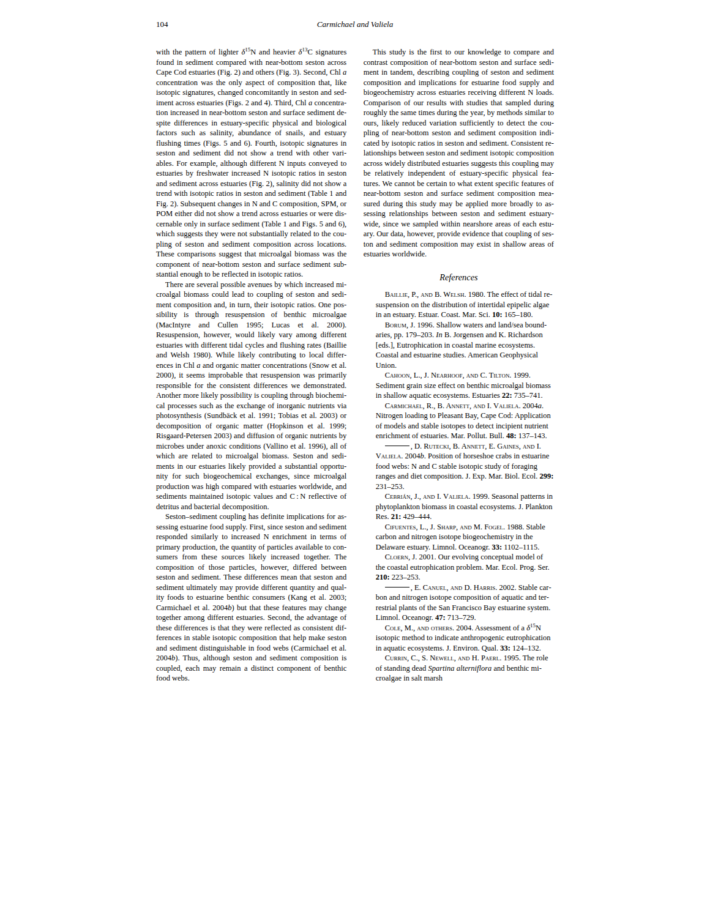104
Carmichael and Valiela
104
with the pattern of lighter δ15N and heavier δ13C signatures found in sediment compared with near-bottom seston across Cape Cod estuaries (Fig. 2) and others (Fig. 3). Second, Chl a concentration was the only aspect of composition that, like isotopic signatures, changed concomitantly in seston and sediment across estuaries (Figs. 2 and 4). Third, Chl a concentration increased in near-bottom seston and surface sediment despite differences in estuary-specific physical and biological factors such as salinity, abundance of snails, and estuary flushing times (Figs. 5 and 6). Fourth, isotopic signatures in seston and sediment did not show a trend with other variables. For example, although different N inputs conveyed to estuaries by freshwater increased N isotopic ratios in seston and sediment across estuaries (Fig. 2), salinity did not show a trend with isotopic ratios in seston and sediment (Table 1 and Fig. 2). Subsequent changes in N and C composition, SPM, or POM either did not show a trend across estuaries or were discernable only in surface sediment (Table 1 and Figs. 5 and 6), which suggests they were not substantially related to the coupling of seston and sediment composition across locations. These comparisons suggest that microalgal biomass was the component of near-bottom seston and surface sediment substantial enough to be reflected in isotopic ratios.
There are several possible avenues by which increased microalgal biomass could lead to coupling of seston and sediment composition and, in turn, their isotopic ratios. One possibility is through resuspension of benthic microalgae (MacIntyre and Cullen 1995; Lucas et al. 2000). Resuspension, however, would likely vary among different estuaries with different tidal cycles and flushing rates (Baillie and Welsh 1980). While likely contributing to local differences in Chl a and organic matter concentrations (Snow et al. 2000), it seems improbable that resuspension was primarily responsible for the consistent differences we demonstrated. Another more likely possibility is coupling through biochemical processes such as the exchange of inorganic nutrients via photosynthesis (Sundbäck et al. 1991; Tobias et al. 2003) or decomposition of organic matter (Hopkinson et al. 1999; Risgaard-Petersen 2003) and diffusion of organic nutrients by microbes under anoxic conditions (Vallino et al. 1996), all of which are related to microalgal biomass. Seston and sediments in our estuaries likely provided a substantial opportunity for such biogeochemical exchanges, since microalgal production was high compared with estuaries worldwide, and sediments maintained isotopic values and C : N reflective of detritus and bacterial decomposition.
Seston–sediment coupling has definite implications for assessing estuarine food supply. First, since seston and sediment responded similarly to increased N enrichment in terms of primary production, the quantity of particles available to consumers from these sources likely increased together. The composition of those particles, however, differed between seston and sediment. These differences mean that seston and sediment ultimately may provide different quantity and quality foods to estuarine benthic consumers (Kang et al. 2003; Carmichael et al. 2004b) but that these features may change together among different estuaries. Second, the advantage of these differences is that they were reflected as consistent differences in stable isotopic composition that help make seston and sediment distinguishable in food webs (Carmichael et al. 2004b). Thus, although seston and sediment composition is coupled, each may remain a distinct component of benthic food webs.
This study is the first to our knowledge to compare and contrast composition of near-bottom seston and surface sediment in tandem, describing coupling of seston and sediment composition and implications for estuarine food supply and biogeochemistry across estuaries receiving different N loads. Comparison of our results with studies that sampled during roughly the same times during the year, by methods similar to ours, likely reduced variation sufficiently to detect the coupling of near-bottom seston and sediment composition indicated by isotopic ratios in seston and sediment. Consistent relationships between seston and sediment isotopic composition across widely distributed estuaries suggests this coupling may be relatively independent of estuary-specific physical features. We cannot be certain to what extent specific features of near-bottom seston and surface sediment composition measured during this study may be applied more broadly to assessing relationships between seston and sediment estuary-wide, since we sampled within nearshore areas of each estuary. Our data, however, provide evidence that coupling of seston and sediment composition may exist in shallow areas of estuaries worldwide.
References
Baillie, P., and B. Welsh. 1980. The effect of tidal resuspension on the distribution of intertidal epipelic algae in an estuary. Estuar. Coast. Mar. Sci. 10: 165–180.
Borum, J. 1996. Shallow waters and land/sea boundaries, pp. 179–203. In B. Jorgensen and K. Richardson [eds.], Eutrophication in coastal marine ecosystems. Coastal and estuarine studies. American Geophysical Union.
Cahoon, L., J. Nearhoof, and C. Tilton. 1999. Sediment grain size effect on benthic microalgal biomass in shallow aquatic ecosystems. Estuaries 22: 735–741.
Carmichael, R., B. Annett, and I. Valiela. 2004a. Nitrogen loading to Pleasant Bay, Cape Cod: Application of models and stable isotopes to detect incipient nutrient enrichment of estuaries. Mar. Pollut. Bull. 48: 137–143.
, D. Rutecki, B. Annett, E. Gaines, and I. Valiela. 2004b. Position of horseshoe crabs in estuarine food webs: N and C stable isotopic study of foraging ranges and diet composition. J. Exp. Mar. Biol. Ecol. 299: 231–253.
Cebrián, J., and I. Valiela. 1999. Seasonal patterns in phytoplankton biomass in coastal ecosystems. J. Plankton Res. 21: 429–444.
Cifuentes, L., J. Sharp, and M. Fogel. 1988. Stable carbon and nitrogen isotope biogeochemistry in the Delaware estuary. Limnol. Oceanogr. 33: 1102–1115.
Cloern, J. 2001. Our evolving conceptual model of the coastal eutrophication problem. Mar. Ecol. Prog. Ser. 210: 223–253.
, E. Canuel, and D. Harris. 2002. Stable carbon and nitrogen isotope composition of aquatic and terrestrial plants of the San Francisco Bay estuarine system. Limnol. Oceanogr. 47: 713–729.
Cole, M., and others. 2004. Assessment of a δ15N isotopic method to indicate anthropogenic eutrophication in aquatic ecosystems. J. Environ. Qual. 33: 124–132.
Currin, C., S. Newell, and H. Paerl. 1995. The role of standing dead Spartina alterniflora and benthic microalgae in salt marsh